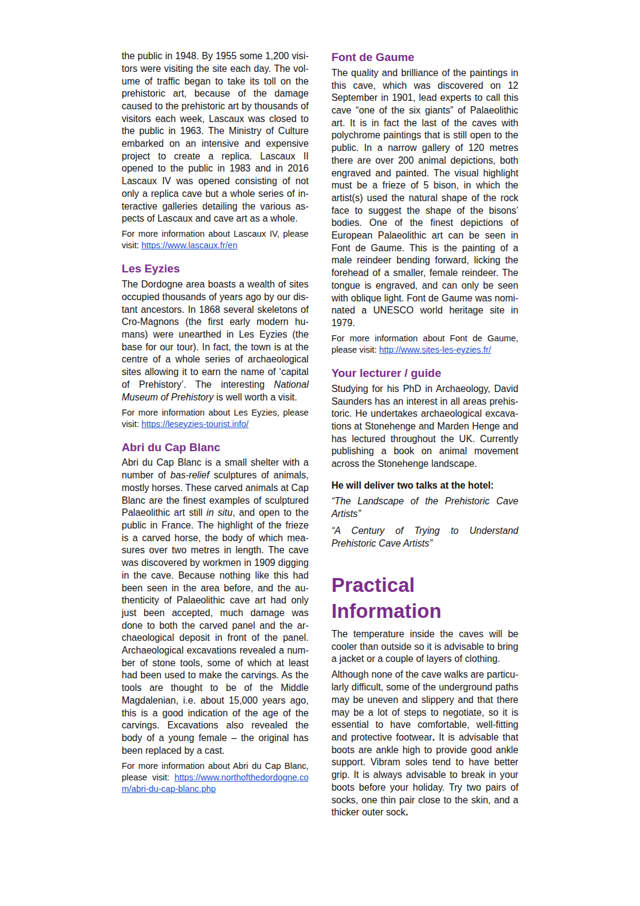the public in 1948. By 1955 some 1,200 visitors were visiting the site each day. The volume of traffic began to take its toll on the prehistoric art, because of the damage caused to the prehistoric art by thousands of visitors each week, Lascaux was closed to the public in 1963. The Ministry of Culture embarked on an intensive and expensive project to create a replica. Lascaux II opened to the public in 1983 and in 2016 Lascaux IV was opened consisting of not only a replica cave but a whole series of interactive galleries detailing the various aspects of Lascaux and cave art as a whole.
For more information about Lascaux IV, please visit: https://www.lascaux.fr/en
Les Eyzies
The Dordogne area boasts a wealth of sites occupied thousands of years ago by our distant ancestors. In 1868 several skeletons of Cro-Magnons (the first early modern humans) were unearthed in Les Eyzies (the base for our tour). In fact, the town is at the centre of a whole series of archaeological sites allowing it to earn the name of ‘capital of Prehistory’. The interesting National Museum of Prehistory is well worth a visit.
For more information about Les Eyzies, please visit: https://leseyzies-tourist.info/
Abri du Cap Blanc
Abri du Cap Blanc is a small shelter with a number of bas-relief sculptures of animals, mostly horses. These carved animals at Cap Blanc are the finest examples of sculptured Palaeolithic art still in situ, and open to the public in France. The highlight of the frieze is a carved horse, the body of which measures over two metres in length. The cave was discovered by workmen in 1909 digging in the cave. Because nothing like this had been seen in the area before, and the authenticity of Palaeolithic cave art had only just been accepted, much damage was done to both the carved panel and the archaeological deposit in front of the panel. Archaeological excavations revealed a number of stone tools, some of which at least had been used to make the carvings. As the tools are thought to be of the Middle Magdalenian, i.e. about 15,000 years ago, this is a good indication of the age of the carvings. Excavations also revealed the body of a young female – the original has been replaced by a cast.
For more information about Abri du Cap Blanc, please visit: https://www.northofthedordogne.com/abri-du-cap-blanc.php
Font de Gaume
The quality and brilliance of the paintings in this cave, which was discovered on 12 September in 1901, lead experts to call this cave “one of the six giants” of Palaeolithic art. It is in fact the last of the caves with polychrome paintings that is still open to the public. In a narrow gallery of 120 metres there are over 200 animal depictions, both engraved and painted. The visual highlight must be a frieze of 5 bison, in which the artist(s) used the natural shape of the rock face to suggest the shape of the bisons’ bodies. One of the finest depictions of European Palaeolithic art can be seen in Font de Gaume. This is the painting of a male reindeer bending forward, licking the forehead of a smaller, female reindeer. The tongue is engraved, and can only be seen with oblique light. Font de Gaume was nominated a UNESCO world heritage site in 1979.
For more information about Font de Gaume, please visit: http://www.sites-les-eyzies.fr/
Your lecturer / guide
Studying for his PhD in Archaeology, David Saunders has an interest in all areas prehistoric. He undertakes archaeological excavations at Stonehenge and Marden Henge and has lectured throughout the UK. Currently publishing a book on animal movement across the Stonehenge landscape.
He will deliver two talks at the hotel:
“The Landscape of the Prehistoric Cave Artists”
“A Century of Trying to Understand Prehistoric Cave Artists”
Practical Information
The temperature inside the caves will be cooler than outside so it is advisable to bring a jacket or a couple of layers of clothing.
Although none of the cave walks are particularly difficult, some of the underground paths may be uneven and slippery and that there may be a lot of steps to negotiate, so it is essential to have comfortable, well-fitting and protective footwear. It is advisable that boots are ankle high to provide good ankle support. Vibram soles tend to have better grip. It is always advisable to break in your boots before your holiday. Try two pairs of socks, one thin pair close to the skin, and a thicker outer sock.